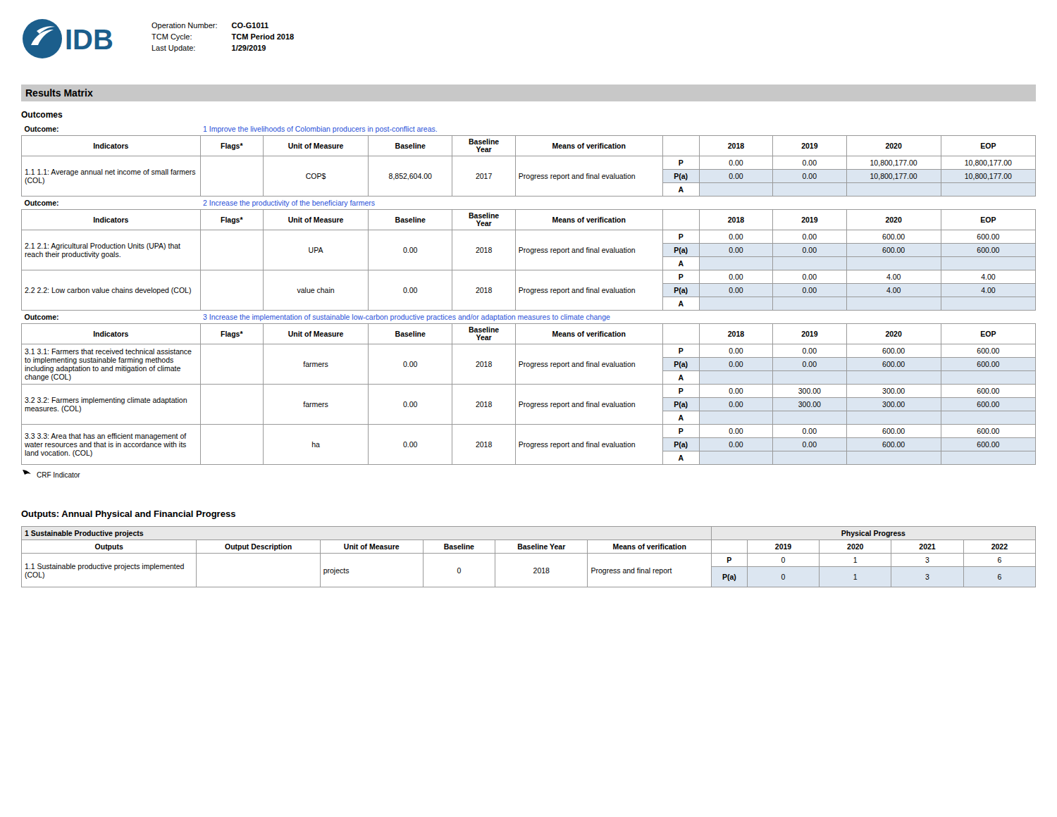IDB
| Operation Number: | CO-G1011 |
| TCM Cycle: | TCM Period 2018 |
| Last Update: | 1/29/2019 |
Results Matrix
Outcomes
| Outcome: | 1 Improve the livelihoods of Colombian producers in post-conflict areas. |
| Indicators | Flags* | Unit of Measure | Baseline | Baseline Year | Means of verification | | 2018 | 2019 | 2020 | EOP |
| 1.1 1.1: Average annual net income of small farmers (COL) | | COP$ | 8,852,604.00 | 2017 | Progress report and final evaluation | P | 0.00 | 0.00 | 10,800,177.00 | 10,800,177.00 |
| P(a) | 0.00 | 0.00 | 10,800,177.00 | 10,800,177.00 |
| A | | | | |
| Outcome: | 2 Increase the productivity of the beneficiary farmers |
| Indicators | Flags* | Unit of Measure | Baseline | Baseline Year | Means of verification | | 2018 | 2019 | 2020 | EOP |
| 2.1 2.1: Agricultural Production Units (UPA) that reach their productivity goals. | | UPA | 0.00 | 2018 | Progress report and final evaluation | P | 0.00 | 0.00 | 600.00 | 600.00 |
| P(a) | 0.00 | 0.00 | 600.00 | 600.00 |
| A | | | | |
| 2.2 2.2: Low carbon value chains developed (COL) | | value chain | 0.00 | 2018 | Progress report and final evaluation | P | 0.00 | 0.00 | 4.00 | 4.00 |
| P(a) | 0.00 | 0.00 | 4.00 | 4.00 |
| A | | | | |
| Outcome: | 3 Increase the implementation of sustainable low-carbon productive practices and/or adaptation measures to climate change |
| Indicators | Flags* | Unit of Measure | Baseline | Baseline Year | Means of verification | | 2018 | 2019 | 2020 | EOP |
| 3.1 3.1: Farmers that received technical assistance to implementing sustainable farming methods including adaptation to and mitigation of climate change (COL) | | farmers | 0.00 | 2018 | Progress report and final evaluation | P | 0.00 | 0.00 | 600.00 | 600.00 |
| P(a) | 0.00 | 0.00 | 600.00 | 600.00 |
| A | | | | |
| 3.2 3.2: Farmers implementing climate adaptation measures. (COL) | | farmers | 0.00 | 2018 | Progress report and final evaluation | P | 0.00 | 300.00 | 300.00 | 600.00 |
| P(a) | 0.00 | 300.00 | 300.00 | 600.00 |
| A | | | | |
| 3.3 3.3: Area that has an efficient management of water resources and that is in accordance with its land vocation. (COL) | | ha | 0.00 | 2018 | Progress report and final evaluation | P | 0.00 | 0.00 | 600.00 | 600.00 |
| P(a) | 0.00 | 0.00 | 600.00 | 600.00 |
| A | | | | |
CRF Indicator
Outputs: Annual Physical and Financial Progress
| 1 Sustainable Productive projects | Physical Progress |
| Outputs | Output Description | Unit of Measure | Baseline | Baseline Year | Means of verification | | 2019 | 2020 | 2021 | 2022 |
| 1.1 Sustainable productive projects implemented (COL) | | projects | 0 | 2018 | Progress and final report | P | 0 | 1 | 3 | 6 |
| P(a) | 0 | 1 | 3 | 6 |